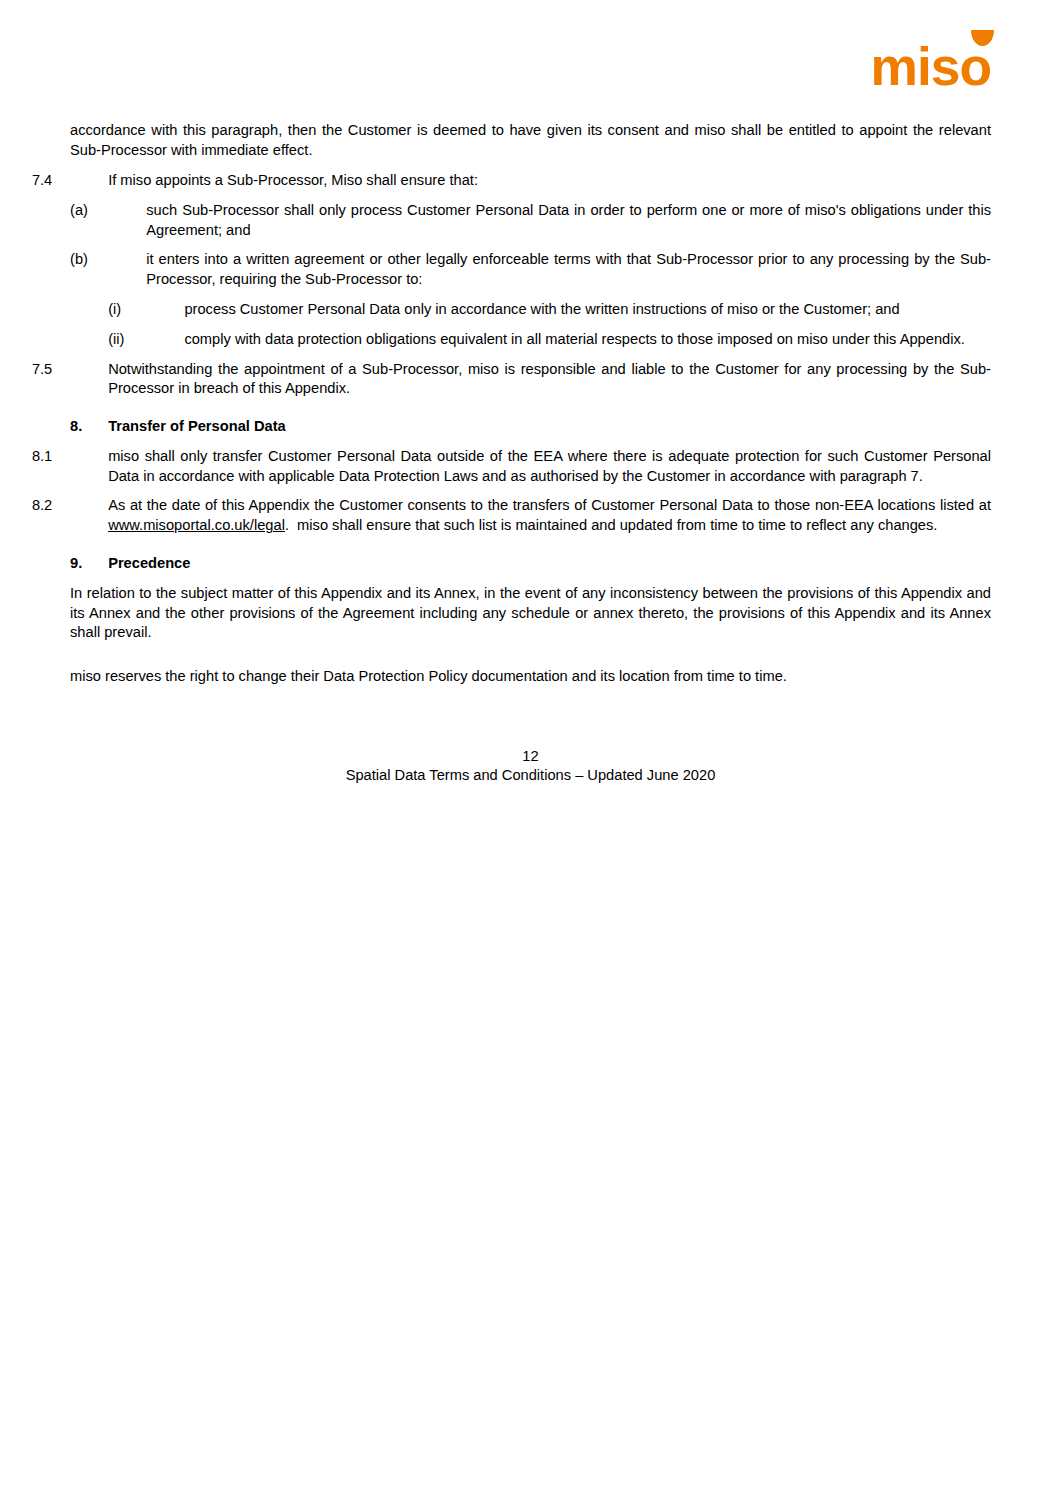miso
accordance with this paragraph, then the Customer is deemed to have given its consent and miso shall be entitled to appoint the relevant Sub-Processor with immediate effect.
7.4 If miso appoints a Sub-Processor, Miso shall ensure that:
(a) such Sub-Processor shall only process Customer Personal Data in order to perform one or more of miso's obligations under this Agreement; and
(b) it enters into a written agreement or other legally enforceable terms with that Sub-Processor prior to any processing by the Sub-Processor, requiring the Sub-Processor to:
(i) process Customer Personal Data only in accordance with the written instructions of miso or the Customer; and
(ii) comply with data protection obligations equivalent in all material respects to those imposed on miso under this Appendix.
7.5 Notwithstanding the appointment of a Sub-Processor, miso is responsible and liable to the Customer for any processing by the Sub-Processor in breach of this Appendix.
8. Transfer of Personal Data
8.1miso shall only transfer Customer Personal Data outside of the EEA where there is adequate protection for such Customer Personal Data in accordance with applicable Data Protection Laws and as authorised by the Customer in accordance with paragraph 7.
8.2 As at the date of this Appendix the Customer consents to the transfers of Customer Personal Data to those non-EEA locations listed at www.misoportal.co.uk/legal. miso shall ensure that such list is maintained and updated from time to time to reflect any changes.
9. Precedence
In relation to the subject matter of this Appendix and its Annex, in the event of any inconsistency between the provisions of this Appendix and its Annex and the other provisions of the Agreement including any schedule or annex thereto, the provisions of this Appendix and its Annex shall prevail.
miso reserves the right to change their Data Protection Policy documentation and its location from time to time.
12
Spatial Data Terms and Conditions – Updated June 2020